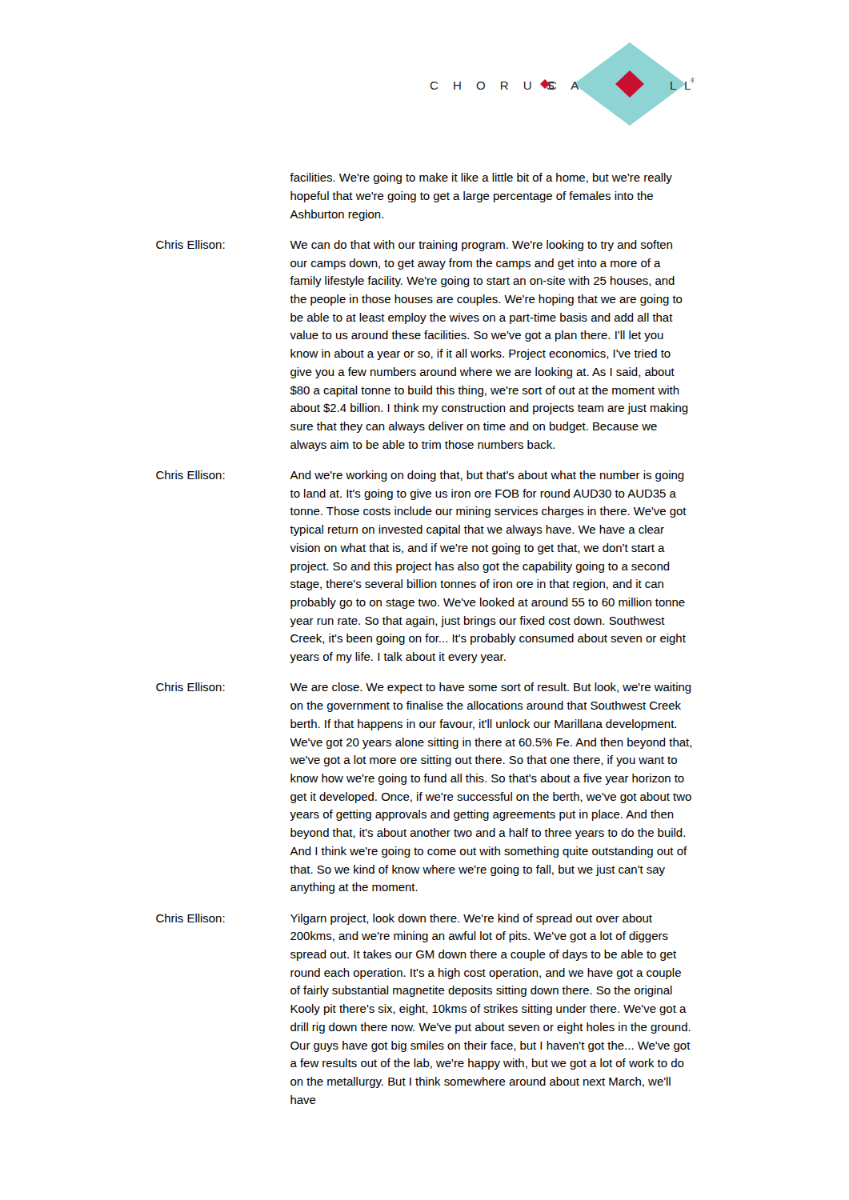C H O R U S C A L L ®
| | facilities. We're going to make it like a little bit of a home, but we're really hopeful that we're going to get a large percentage of females into the Ashburton region. |
| Chris Ellison: | We can do that with our training program. We're looking to try and soften our camps down, to get away from the camps and get into a more of a family lifestyle facility. We're going to start an on-site with 25 houses, and the people in those houses are couples. We're hoping that we are going to be able to at least employ the wives on a part-time basis and add all that value to us around these facilities. So we've got a plan there. I'll let you know in about a year or so, if it all works. Project economics, I've tried to give you a few numbers around where we are looking at. As I said, about $80 a capital tonne to build this thing, we're sort of out at the moment with about $2.4 billion. I think my construction and projects team are just making sure that they can always deliver on time and on budget. Because we always aim to be able to trim those numbers back. |
| Chris Ellison: | And we're working on doing that, but that's about what the number is going to land at. It's going to give us iron ore FOB for round AUD30 to AUD35 a tonne. Those costs include our mining services charges in there. We've got typical return on invested capital that we always have. We have a clear vision on what that is, and if we're not going to get that, we don't start a project. So and this project has also got the capability going to a second stage, there's several billion tonnes of iron ore in that region, and it can probably go to on stage two. We've looked at around 55 to 60 million tonne year run rate. So that again, just brings our fixed cost down. Southwest Creek, it's been going on for... It's probably consumed about seven or eight years of my life. I talk about it every year. |
| Chris Ellison: | We are close. We expect to have some sort of result. But look, we're waiting on the government to finalise the allocations around that Southwest Creek berth. If that happens in our favour, it'll unlock our Marillana development. We've got 20 years alone sitting in there at 60.5% Fe. And then beyond that, we've got a lot more ore sitting out there. So that one there, if you want to know how we're going to fund all this. So that's about a five year horizon to get it developed. Once, if we're successful on the berth, we've got about two years of getting approvals and getting agreements put in place. And then beyond that, it's about another two and a half to three years to do the build. And I think we're going to come out with something quite outstanding out of that. So we kind of know where we're going to fall, but we just can't say anything at the moment. |
| Chris Ellison: | Yilgarn project, look down there. We're kind of spread out over about 200kms, and we're mining an awful lot of pits. We've got a lot of diggers spread out. It takes our GM down there a couple of days to be able to get round each operation. It's a high cost operation, and we have got a couple of fairly substantial magnetite deposits sitting down there. So the original Kooly pit there's six, eight, 10kms of strikes sitting under there. We've got a drill rig down there now. We've put about seven or eight holes in the ground. Our guys have got big smiles on their face, but I haven't got the... We've got a few results out of the lab, we're happy with, but we got a lot of work to do on the metallurgy. But I think somewhere around about next March, we'll have |